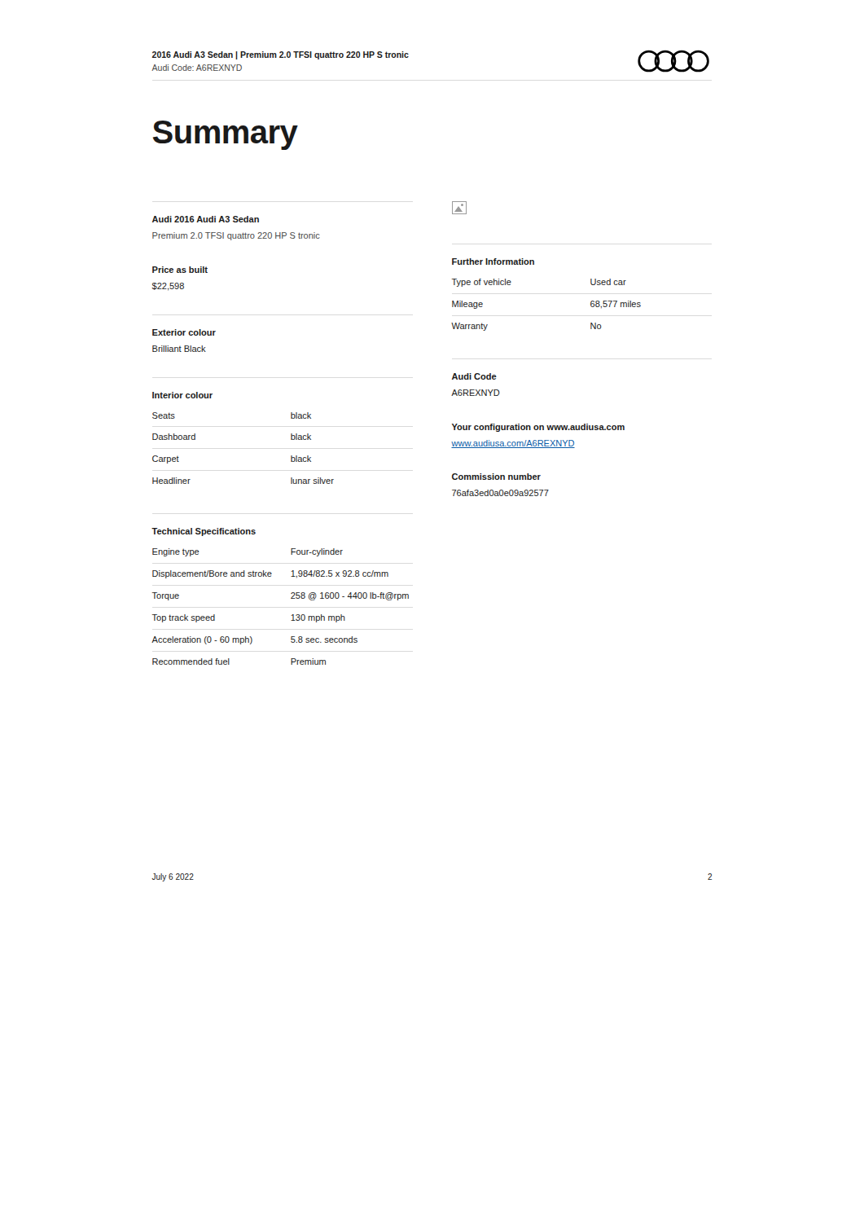2016 Audi A3 Sedan | Premium 2.0 TFSI quattro 220 HP S tronic
Audi Code: A6REXNYD
Summary
Audi 2016 Audi A3 Sedan
Premium 2.0 TFSI quattro 220 HP S tronic
Price as built
$22,598
Exterior colour
Brilliant Black
Interior colour
| Seats | black |
| Dashboard | black |
| Carpet | black |
| Headliner | lunar silver |
Technical Specifications
| Engine type | Four-cylinder |
| Displacement/Bore and stroke | 1,984/82.5 x 92.8 cc/mm |
| Torque | 258 @ 1600 - 4400 lb-ft@rpm |
| Top track speed | 130 mph mph |
| Acceleration (0 - 60 mph) | 5.8 sec. seconds |
| Recommended fuel | Premium |
Further Information
| Type of vehicle | Used car |
| Mileage | 68,577 miles |
| Warranty | No |
Audi Code
A6REXNYD
Your configuration on www.audiusa.com
www.audiusa.com/A6REXNYD
Commission number
76afa3ed0a0e09a92577
July 6 2022 2